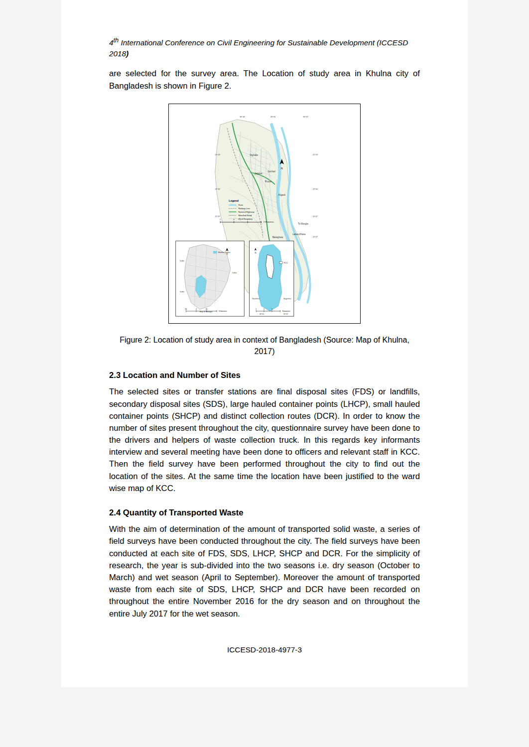4th International Conference on Civil Engineering for Sustainable Development (ICCESD 2018)
are selected for the survey area. The Location of study area in Khulna city of Bangladesh is shown in Figure 2.
Dighalia Senhati Jalalpur Rupsa Aliganti To Mongla Labanchhara Batiaghata N 89°33' 89°35' 89°37' 22°53' 22°50' 22°47' 22°53' 22°50' 22°47' 22°47' Legend River Railway Line National Highway Metalled Road Ward Boundary 2 0 1 2 Kilometers India India India Bay of Bengal N Khulna District 30 0 30 Kilometers Shatkhira Bagerhat N KCC 5 0 5 Kilometers 89°35' 89°37'
Figure 2: Location of study area in context of Bangladesh (Source: Map of Khulna, 2017)
2.3 Location and Number of Sites
The selected sites or transfer stations are final disposal sites (FDS) or landfills, secondary disposal sites (SDS), large hauled container points (LHCP), small hauled container points (SHCP) and distinct collection routes (DCR). In order to know the number of sites present throughout the city, questionnaire survey have been done to the drivers and helpers of waste collection truck. In this regards key informants interview and several meeting have been done to officers and relevant staff in KCC. Then the field survey have been performed throughout the city to find out the location of the sites. At the same time the location have been justified to the ward wise map of KCC.
2.4 Quantity of Transported Waste
With the aim of determination of the amount of transported solid waste, a series of field surveys have been conducted throughout the city. The field surveys have been conducted at each site of FDS, SDS, LHCP, SHCP and DCR. For the simplicity of research, the year is sub-divided into the two seasons i.e. dry season (October to March) and wet season (April to September). Moreover the amount of transported waste from each site of SDS, LHCP, SHCP and DCR have been recorded on throughout the entire November 2016 for the dry season and on throughout the entire July 2017 for the wet season.
ICCESD-2018-4977-3